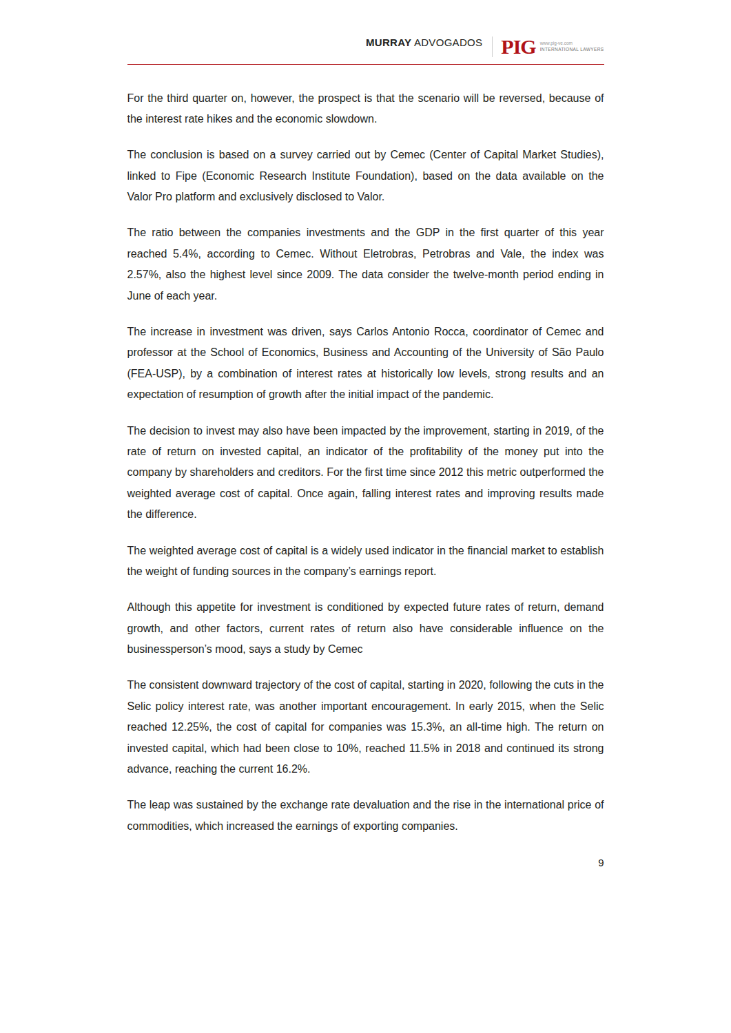MURRAY ADVOGADOS
PIG www.pig-ve.com International Lawyers
For the third quarter on, however, the prospect is that the scenario will be reversed, because of the interest rate hikes and the economic slowdown.
The conclusion is based on a survey carried out by Cemec (Center of Capital Market Studies), linked to Fipe (Economic Research Institute Foundation), based on the data available on the Valor Pro platform and exclusively disclosed to Valor.
The ratio between the companies investments and the GDP in the first quarter of this year reached 5.4%, according to Cemec. Without Eletrobras, Petrobras and Vale, the index was 2.57%, also the highest level since 2009. The data consider the twelve-month period ending in June of each year.
The increase in investment was driven, says Carlos Antonio Rocca, coordinator of Cemec and professor at the School of Economics, Business and Accounting of the University of São Paulo (FEA-USP), by a combination of interest rates at historically low levels, strong results and an expectation of resumption of growth after the initial impact of the pandemic.
The decision to invest may also have been impacted by the improvement, starting in 2019, of the rate of return on invested capital, an indicator of the profitability of the money put into the company by shareholders and creditors. For the first time since 2012 this metric outperformed the weighted average cost of capital. Once again, falling interest rates and improving results made the difference.
The weighted average cost of capital is a widely used indicator in the financial market to establish the weight of funding sources in the company’s earnings report.
Although this appetite for investment is conditioned by expected future rates of return, demand growth, and other factors, current rates of return also have considerable influence on the businessperson’s mood, says a study by Cemec
The consistent downward trajectory of the cost of capital, starting in 2020, following the cuts in the Selic policy interest rate, was another important encouragement. In early 2015, when the Selic reached 12.25%, the cost of capital for companies was 15.3%, an all-time high. The return on invested capital, which had been close to 10%, reached 11.5% in 2018 and continued its strong advance, reaching the current 16.2%.
The leap was sustained by the exchange rate devaluation and the rise in the international price of commodities, which increased the earnings of exporting companies.
9